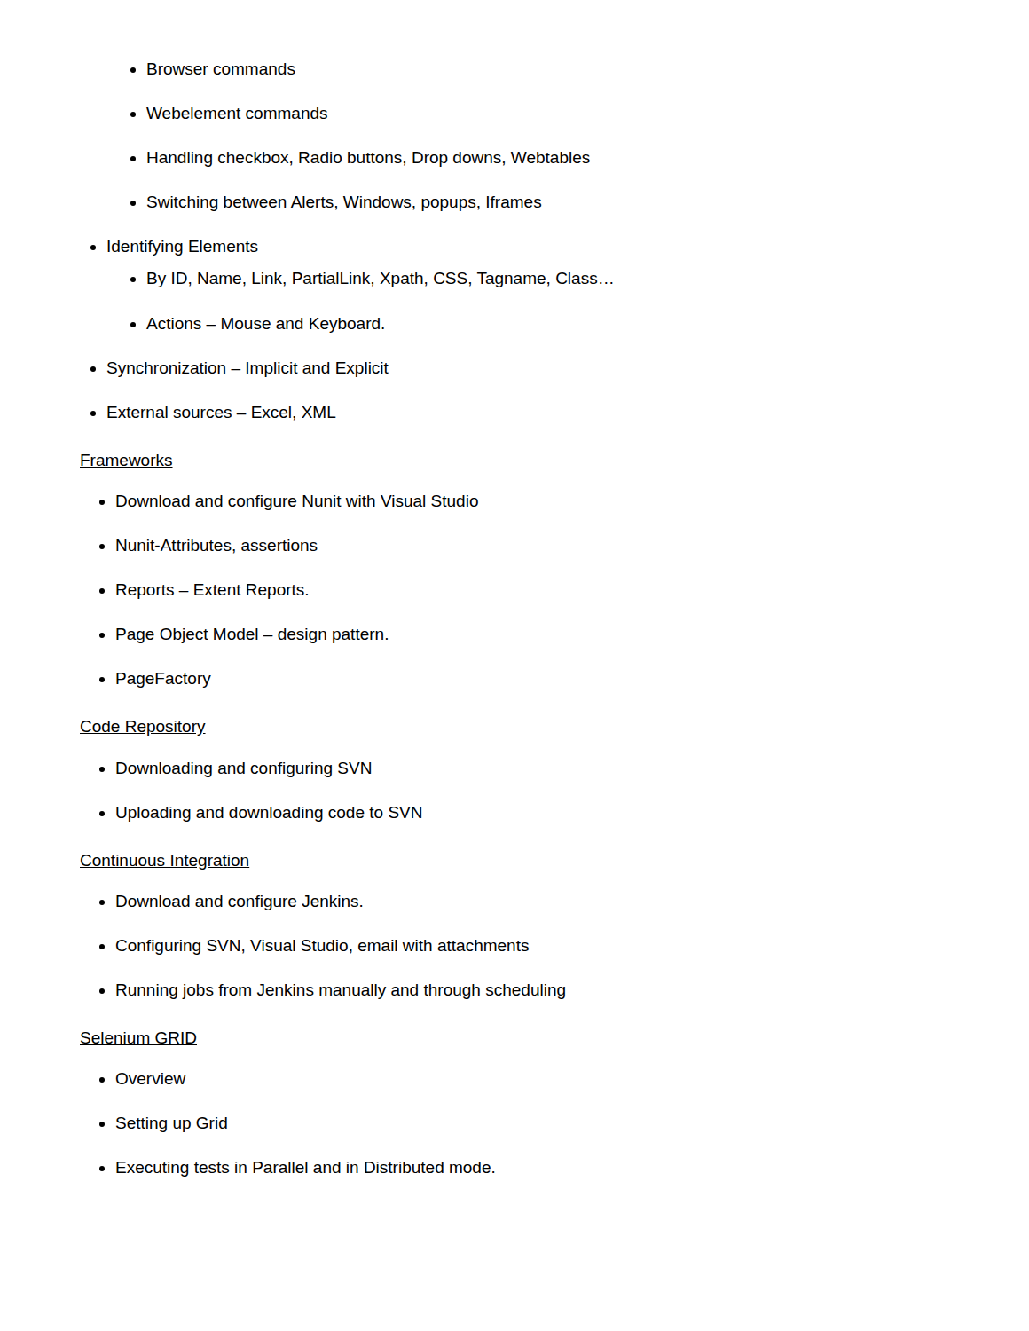Browser commands
Webelement commands
Handling checkbox, Radio buttons, Drop downs, Webtables
Switching between Alerts, Windows, popups, Iframes
Identifying Elements
By ID, Name, Link, PartialLink, Xpath, CSS, Tagname, Class…
Actions – Mouse and Keyboard.
Synchronization – Implicit and Explicit
External sources – Excel, XML
Frameworks
Download and configure Nunit with Visual Studio
Nunit-Attributes, assertions
Reports – Extent Reports.
Page Object Model – design pattern.
PageFactory
Code Repository
Downloading and configuring SVN
Uploading and downloading code to SVN
Continuous Integration
Download and configure Jenkins.
Configuring SVN, Visual Studio, email with attachments
Running jobs from Jenkins manually and through scheduling
Selenium GRID
Overview
Setting up Grid
Executing tests in Parallel and in Distributed mode.